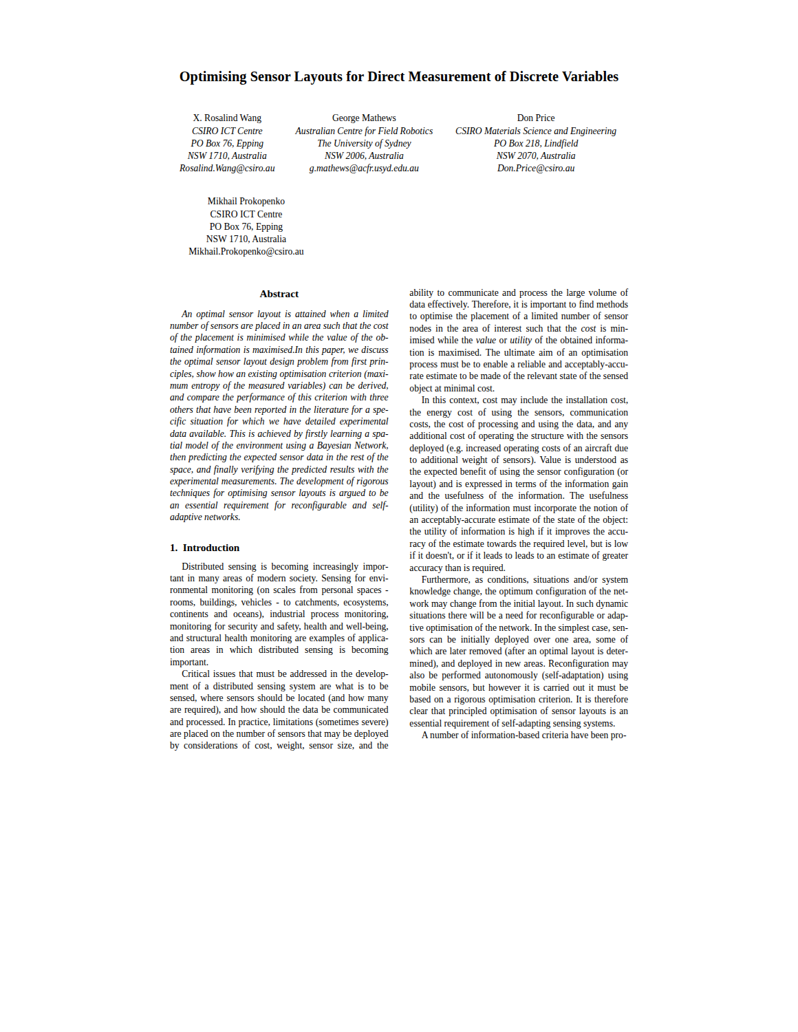Optimising Sensor Layouts for Direct Measurement of Discrete Variables
| X. Rosalind Wang CSIRO ICT Centre PO Box 76, Epping NSW 1710, Australia Rosalind.Wang@csiro.au | George Mathews Australian Centre for Field Robotics The University of Sydney NSW 2006, Australia g.mathews@acfr.usyd.edu.au | Don Price CSIRO Materials Science and Engineering PO Box 218, Lindfield NSW 2070, Australia Don.Price@csiro.au |
| Mikhail Prokopenko CSIRO ICT Centre PO Box 76, Epping NSW 1710, Australia Mikhail.Prokopenko@csiro.au | |
Abstract
An optimal sensor layout is attained when a limited number of sensors are placed in an area such that the cost of the placement is minimised while the value of the obtained information is maximised.In this paper, we discuss the optimal sensor layout design problem from first principles, show how an existing optimisation criterion (maximum entropy of the measured variables) can be derived, and compare the performance of this criterion with three others that have been reported in the literature for a specific situation for which we have detailed experimental data available. This is achieved by firstly learning a spatial model of the environment using a Bayesian Network, then predicting the expected sensor data in the rest of the space, and finally verifying the predicted results with the experimental measurements. The development of rigorous techniques for optimising sensor layouts is argued to be an essential requirement for reconfigurable and self-adaptive networks.
1. Introduction
Distributed sensing is becoming increasingly important in many areas of modern society. Sensing for environmental monitoring (on scales from personal spaces - rooms, buildings, vehicles - to catchments, ecosystems, continents and oceans), industrial process monitoring, monitoring for security and safety, health and well-being, and structural health monitoring are examples of application areas in which distributed sensing is becoming important.
Critical issues that must be addressed in the development of a distributed sensing system are what is to be sensed, where sensors should be located (and how many are required), and how should the data be communicated and processed. In practice, limitations (sometimes severe) are placed on the number of sensors that may be deployed by considerations of cost, weight, sensor size, and the ability to communicate and process the large volume of data effectively. Therefore, it is important to find methods to optimise the placement of a limited number of sensor nodes in the area of interest such that the cost is minimised while the value or utility of the obtained information is maximised. The ultimate aim of an optimisation process must be to enable a reliable and acceptably-accurate estimate to be made of the relevant state of the sensed object at minimal cost.
In this context, cost may include the installation cost, the energy cost of using the sensors, communication costs, the cost of processing and using the data, and any additional cost of operating the structure with the sensors deployed (e.g. increased operating costs of an aircraft due to additional weight of sensors). Value is understood as the expected benefit of using the sensor configuration (or layout) and is expressed in terms of the information gain and the usefulness of the information. The usefulness (utility) of the information must incorporate the notion of an acceptably-accurate estimate of the state of the object: the utility of information is high if it improves the accuracy of the estimate towards the required level, but is low if it doesn't, or if it leads to leads to an estimate of greater accuracy than is required.
Furthermore, as conditions, situations and/or system knowledge change, the optimum configuration of the network may change from the initial layout. In such dynamic situations there will be a need for reconfigurable or adaptive optimisation of the network. In the simplest case, sensors can be initially deployed over one area, some of which are later removed (after an optimal layout is determined), and deployed in new areas. Reconfiguration may also be performed autonomously (self-adaptation) using mobile sensors, but however it is carried out it must be based on a rigorous optimisation criterion. It is therefore clear that principled optimisation of sensor layouts is an essential requirement of self-adapting sensing systems.
A number of information-based criteria have been pro-